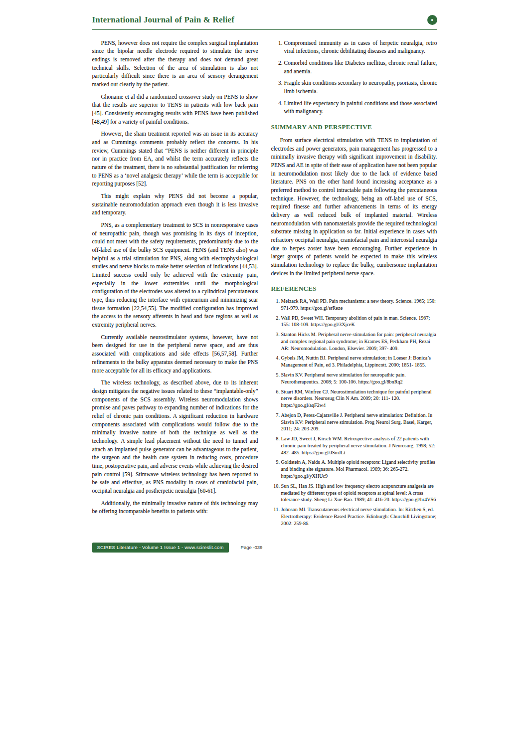International Journal of Pain & Relief
•
PENS, however does not require the complex surgical implantation since the bipolar needle electrode required to stimulate the nerve endings is removed after the therapy and does not demand great technical skills. Selection of the area of stimulation is also not particularly difficult since there is an area of sensory derangement marked out clearly by the patient.
Ghoname et al did a randomized crossover study on PENS to show that the results are superior to TENS in patients with low back pain [45]. Consistently encouraging results with PENS have been published [48,49] for a variety of painful conditions.
However, the sham treatment reported was an issue in its accuracy and as Cummings comments probably reflect the concerns. In his review, Cummings stated that “PENS is neither different in principle nor in practice from EA, and whilst the term accurately reflects the nature of the treatment, there is no substantial justification for referring to PENS as a ‘novel analgesic therapy’ while the term is acceptable for reporting purposes [52].
This might explain why PENS did not become a popular, sustainable neuromodulation approach even though it is less invasive and temporary.
PNS, as a complementary treatment to SCS in nonresponsive cases of neuropathic pain, though was promising in its days of inception, could not meet with the safety requirements, predominantly due to the off-label use of the bulky SCS equipment. PENS (and TENS also) was helpful as a trial stimulation for PNS, along with electrophysiological studies and nerve blocks to make better selection of indications [44,53]. Limited success could only be achieved with the extremity pain, especially in the lower extremities until the morphological configuration of the electrodes was altered to a cylindrical percutaneous type, thus reducing the interface with epineurium and minimizing scar tissue formation [22,54,55]. The modified configuration has improved the access to the sensory afferents in head and face regions as well as extremity peripheral nerves.
Currently available neurostimulator systems, however, have not been designed for use in the peripheral nerve space, and are thus associated with complications and side effects [56,57,58]. Further refinements to the bulky apparatus deemed necessary to make the PNS more acceptable for all its efficacy and applications.
The wireless technology, as described above, due to its inherent design mitigates the negative issues related to these “implantable-only” components of the SCS assembly. Wireless neuromodulation shows promise and paves pathway to expanding number of indications for the relief of chronic pain conditions. A significant reduction in hardware components associated with complications would follow due to the minimally invasive nature of both the technique as well as the technology. A simple lead placement without the need to tunnel and attach an implanted pulse generator can be advantageous to the patient, the surgeon and the health care system in reducing costs, procedure time, postoperative pain, and adverse events while achieving the desired pain control [59]. Stimwave wireless technology has been reported to be safe and effective, as PNS modality in cases of craniofacial pain, occipital neuralgia and postherpetic neuralgia [60-61].
Additionally, the minimally invasive nature of this technology may be offering incomparable benefits to patients with:
Compromised immunity as in cases of herpetic neuralgia, retro viral infections, chronic debilitating diseases and malignancy.
Comorbid conditions like Diabetes mellitus, chronic renal failure, and anemia.
Fragile skin conditions secondary to neuropathy, psoriasis, chronic limb ischemia.
Limited life expectancy in painful conditions and those associated with malignancy.
Summary and Perspective
From surface electrical stimulation with TENS to implantation of electrodes and power generators, pain management has progressed to a minimally invasive therapy with significant improvement in disability. PENS and AE in spite of their ease of application have not been popular in neuromodulation most likely due to the lack of evidence based literature. PNS on the other hand found increasing acceptance as a preferred method to control intractable pain following the percutaneous technique. However, the technology, being an off-label use of SCS, required finesse and further advancements in terms of its energy delivery as well reduced bulk of implanted material. Wireless neuromodulation with nanomaterials provide the required technological substrate missing in application so far. Initial experience in cases with refractory occipital neuralgia, craniofacial pain and intercostal neuralgia due to herpes zoster have been encouraging. Further experience in larger groups of patients would be expected to make this wireless stimulation technology to replace the bulky, cumbersome implantation devices in the limited peripheral nerve space.
References
Melzack RA, Wall PD. Pain mechanisms: a new theory. Science. 1965; 150: 971-979. https://goo.gl/srReze
Wall PD, Sweet WH. Temporary abolition of pain in man. Science. 1967; 155: 108-109. https://goo.gl/3XjceK
Stanton Hicks M. Peripheral nerve stimulation for pain: peripheral neuralgia and complex regional pain syndrome; in Krames ES, Peckham PH, Rezai AR: Neuromodulation. London, Elsevier. 2009; 397- 409.
Gybels JM, Nuttin BJ. Peripheral nerve stimulation; in Loeser J: Bonica’s Management of Pain, ed 3. Philadelphia, Lippincott. 2000; 1851- 1855.
Slavin KV. Peripheral nerve stimulation for neuropathic pain. Neurotherapeutics. 2008; 5: 100-106. https://goo.gl/8bnRq2
Stuart RM, Winfree CJ. Neurostimulation technique for painful peripheral nerve disorders. Neurosug Clin N Am. 2009; 20: 111- 120. https://goo.gl/aqF2w4
Abejon D, Perez-Cajaraville J. Peripheral nerve stimulation: Definition. In Slavin KV: Peripheral nerve stimulation. Prog Neurol Surg. Basel, Karger, 2011; 24: 203-209.
Law JD, Sweet J, Kirsch WM. Retrospective analysis of 22 patients with chronic pain treated by peripheral nerve stimulation. J Neurosurg. 1998; 52: 482- 485. https://goo.gl/JSmJLt
Goldstein A, Naidu A. Multiple opioid receptors: Ligand selectivity profiles and binding site signature. Mol Pharmacol. 1989; 36: 265-272. https://goo.gl/yXHUc9
Sun SL, Han JS. High and low frequency electro acupuncture analgesia are mediated by different types of opioid receptors at spinal level: A cross tolerance study. Sheng Li Xue Bao. 1989; 41: 416-20. https://goo.gl/hr4VS6
Johnson MI. Transcutaneous electrical nerve stimulation. In: Kitchen S, ed. Electrotherapy: Evidence Based Practice. Edinburgh: Churchill Livingstone; 2002: 259-86.
SCIRES Literature - Volume 1 Issue 1 - www.scireslit.com Page -039